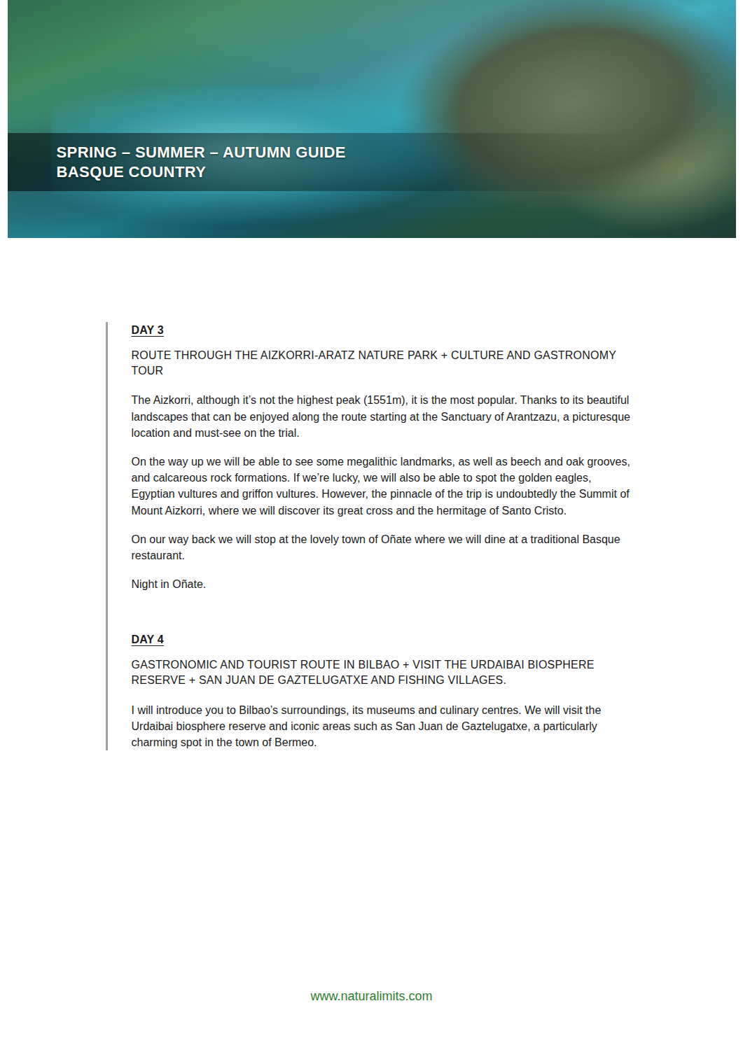SPRING – SUMMER – AUTUMN GUIDE BASQUE COUNTRY
DAY 3
Route through the Aizkorri-Aratz Nature Park + Culture and Gastronomy Tour
The Aizkorri, although it’s not the highest peak (1551m), it is the most popular. Thanks to its beautiful landscapes that can be enjoyed along the route starting at the Sanctuary of Arantzazu, a picturesque location and must-see on the trial.
On the way up we will be able to see some megalithic landmarks, as well as beech and oak grooves, and calcareous rock formations. If we’re lucky, we will also be able to spot the golden eagles, Egyptian vultures and griffon vultures. However, the pinnacle of the trip is undoubtedly the Summit of Mount Aizkorri, where we will discover its great cross and the hermitage of Santo Cristo.
On our way back we will stop at the lovely town of Oñate where we will dine at a traditional Basque restaurant.
Night in Oñate.
DAY 4
Gastronomic and tourist route in Bilbao + visit the Urdaibai Biosphere Reserve + San Juan de Gaztelugatxe and fishing villages.
I will introduce you to Bilbao’s surroundings, its museums and culinary centres. We will visit the Urdaibai biosphere reserve and iconic areas such as San Juan de Gaztelugatxe, a particularly charming spot in the town of Bermeo.
www.naturalimits.com